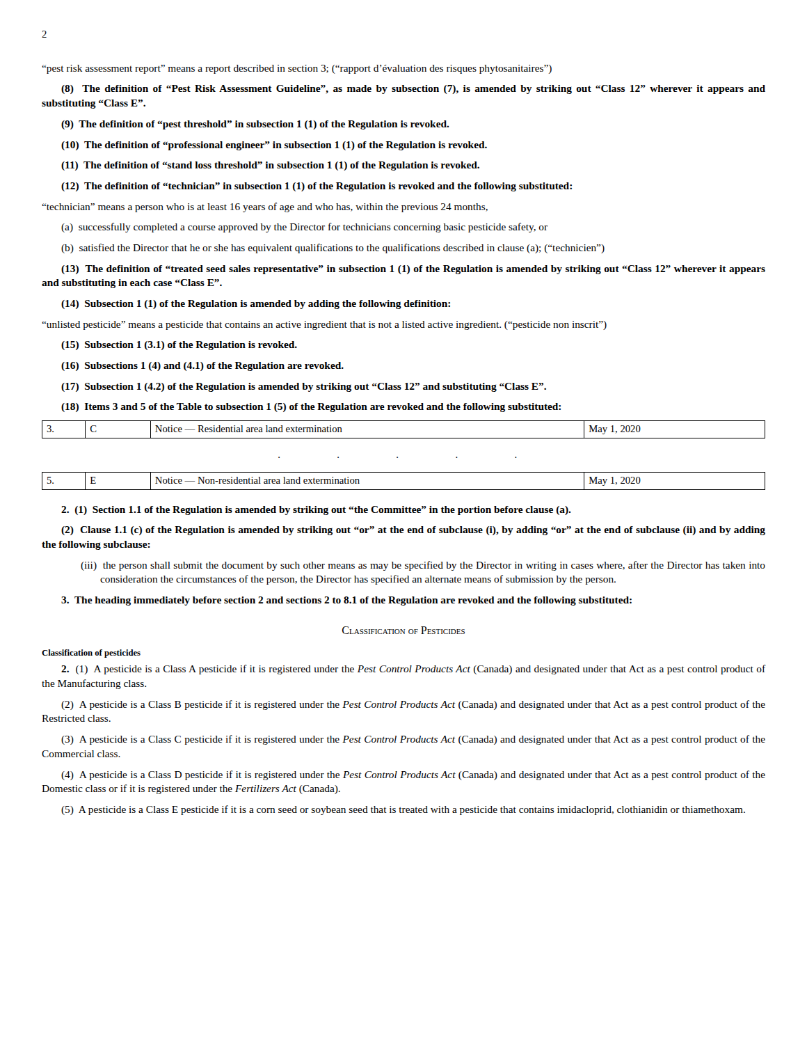2
“pest risk assessment report” means a report described in section 3; (“rapport d’évaluation des risques phytosanitaires”)
(8) The definition of “Pest Risk Assessment Guideline”, as made by subsection (7), is amended by striking out “Class 12” wherever it appears and substituting “Class E”.
(9) The definition of “pest threshold” in subsection 1 (1) of the Regulation is revoked.
(10) The definition of “professional engineer” in subsection 1 (1) of the Regulation is revoked.
(11) The definition of “stand loss threshold” in subsection 1 (1) of the Regulation is revoked.
(12) The definition of “technician” in subsection 1 (1) of the Regulation is revoked and the following substituted:
“technician” means a person who is at least 16 years of age and who has, within the previous 24 months,
(a) successfully completed a course approved by the Director for technicians concerning basic pesticide safety, or
(b) satisfied the Director that he or she has equivalent qualifications to the qualifications described in clause (a); (“technicien”)
(13) The definition of “treated seed sales representative” in subsection 1 (1) of the Regulation is amended by striking out “Class 12” wherever it appears and substituting in each case “Class E”.
(14) Subsection 1 (1) of the Regulation is amended by adding the following definition:
“unlisted pesticide” means a pesticide that contains an active ingredient that is not a listed active ingredient. (“pesticide non inscrit”)
(15) Subsection 1 (3.1) of the Regulation is revoked.
(16) Subsections 1 (4) and (4.1) of the Regulation are revoked.
(17) Subsection 1 (4.2) of the Regulation is amended by striking out “Class 12” and substituting “Class E”.
(18) Items 3 and 5 of the Table to subsection 1 (5) of the Regulation are revoked and the following substituted:
| 3. | C | Notice — Residential area land extermination | May 1, 2020 |
. . . . .
| 5. | E | Notice — Non-residential area land extermination | May 1, 2020 |
2. (1) Section 1.1 of the Regulation is amended by striking out “the Committee” in the portion before clause (a).
(2) Clause 1.1 (c) of the Regulation is amended by striking out “or” at the end of subclause (i), by adding “or” at the end of subclause (ii) and by adding the following subclause:
(iii) the person shall submit the document by such other means as may be specified by the Director in writing in cases where, after the Director has taken into consideration the circumstances of the person, the Director has specified an alternate means of submission by the person.
3. The heading immediately before section 2 and sections 2 to 8.1 of the Regulation are revoked and the following substituted:
Classification of Pesticides
Classification of pesticides
2. (1) A pesticide is a Class A pesticide if it is registered under the Pest Control Products Act (Canada) and designated under that Act as a pest control product of the Manufacturing class.
(2) A pesticide is a Class B pesticide if it is registered under the Pest Control Products Act (Canada) and designated under that Act as a pest control product of the Restricted class.
(3) A pesticide is a Class C pesticide if it is registered under the Pest Control Products Act (Canada) and designated under that Act as a pest control product of the Commercial class.
(4) A pesticide is a Class D pesticide if it is registered under the Pest Control Products Act (Canada) and designated under that Act as a pest control product of the Domestic class or if it is registered under the Fertilizers Act (Canada).
(5) A pesticide is a Class E pesticide if it is a corn seed or soybean seed that is treated with a pesticide that contains imidacloprid, clothianidin or thiamethoxam.